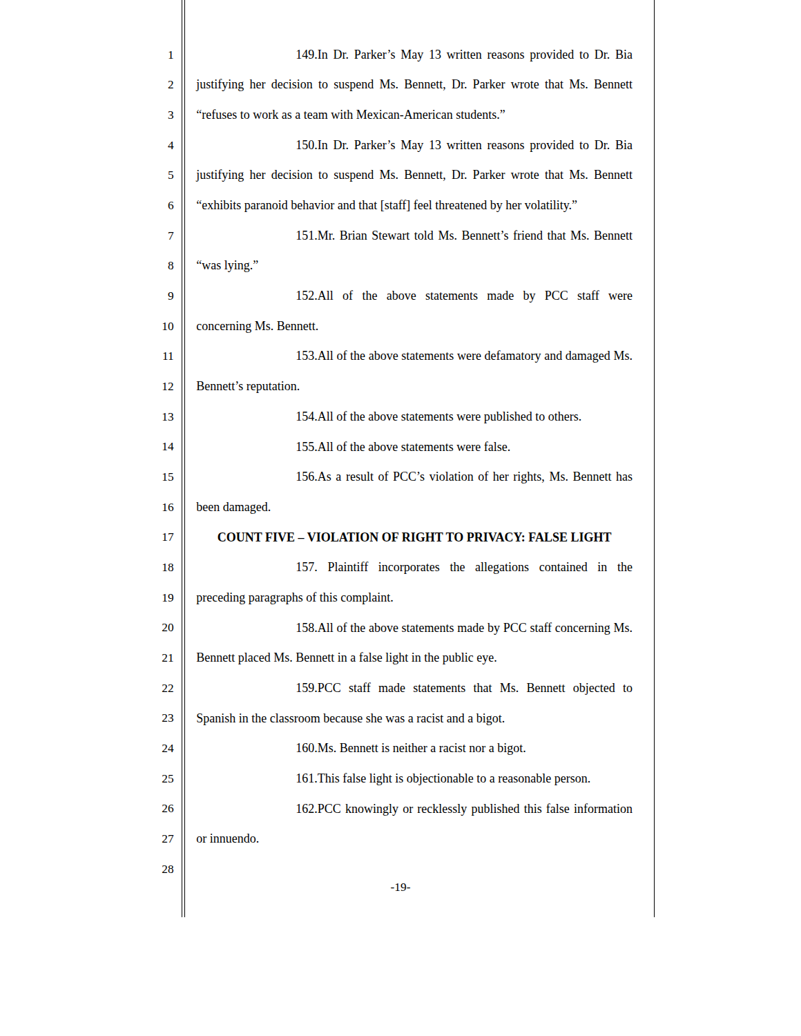1
2
3
4
5
6
7
8
9
10
11
12
13
14
15
16
17
18
19
20
21
22
23
24
25
26
27
28
149. In Dr. Parker’s May 13 written reasons provided to Dr. Bia justifying her decision to suspend Ms. Bennett, Dr. Parker wrote that Ms. Bennett “refuses to work as a team with Mexican-American students.”
150. In Dr. Parker’s May 13 written reasons provided to Dr. Bia justifying her decision to suspend Ms. Bennett, Dr. Parker wrote that Ms. Bennett “exhibits paranoid behavior and that [staff] feel threatened by her volatility.”
151. Mr. Brian Stewart told Ms. Bennett’s friend that Ms. Bennett “was lying.”
152. All of the above statements made by PCC staff were concerning Ms. Bennett.
153. All of the above statements were defamatory and damaged Ms. Bennett’s reputation.
154. All of the above statements were published to others.
155. All of the above statements were false.
156. As a result of PCC’s violation of her rights, Ms. Bennett has been damaged.
COUNT FIVE – VIOLATION OF RIGHT TO PRIVACY: FALSE LIGHT
157. Plaintiff incorporates the allegations contained in the preceding paragraphs of this complaint.
158. All of the above statements made by PCC staff concerning Ms. Bennett placed Ms. Bennett in a false light in the public eye.
159. PCC staff made statements that Ms. Bennett objected to Spanish in the classroom because she was a racist and a bigot.
160. Ms. Bennett is neither a racist nor a bigot.
161. This false light is objectionable to a reasonable person.
162. PCC knowingly or recklessly published this false information or innuendo.
-19-